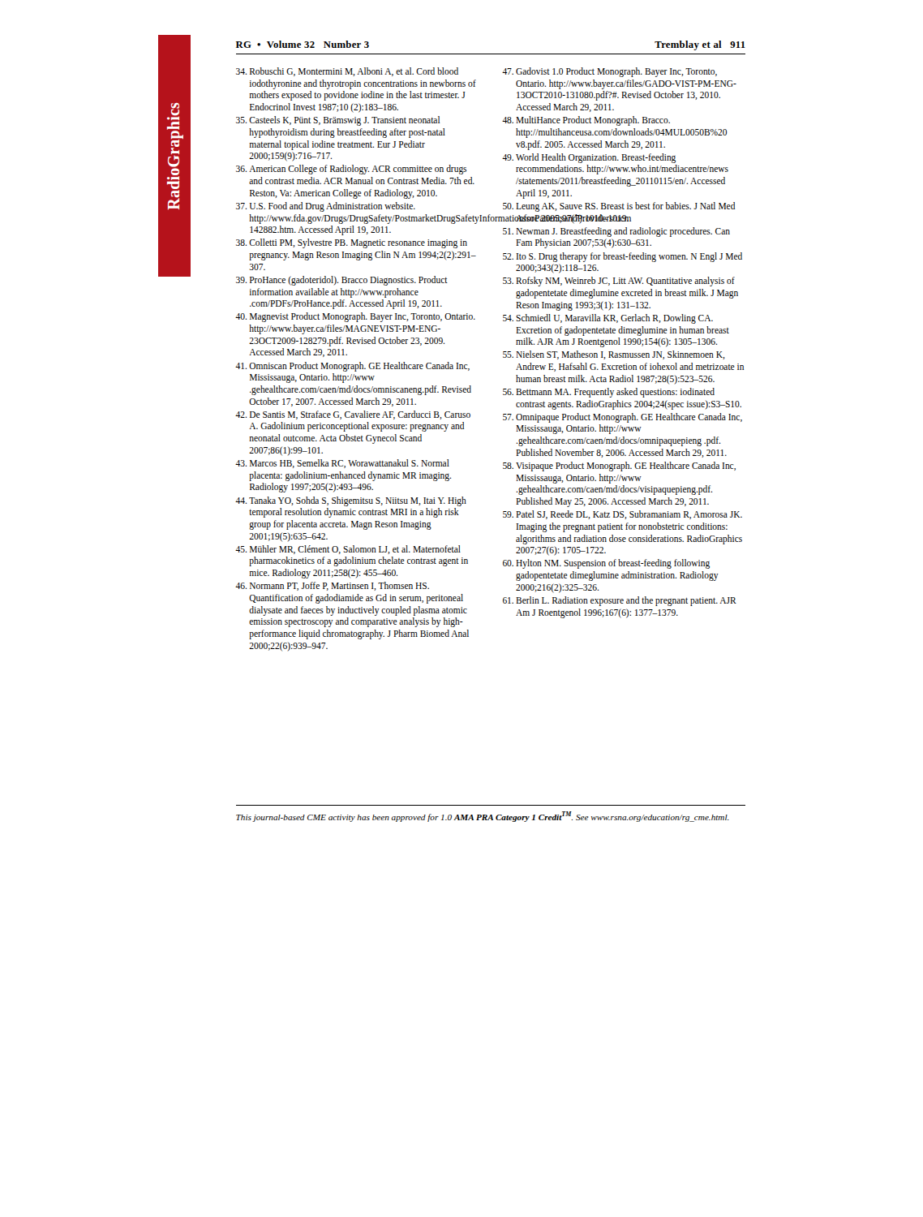RadioGraphics
RG • Volume 32 Number 3
Tremblay et al 911
34. Robuschi G, Montermini M, Alboni A, et al. Cord blood iodothyronine and thyrotropin concentrations in newborns of mothers exposed to povidone iodine in the last trimester. J Endocrinol Invest 1987;10 (2):183–186.
35. Casteels K, Pünt S, Brämswig J. Transient neonatal hypothyroidism during breastfeeding after post-natal maternal topical iodine treatment. Eur J Pediatr 2000;159(9):716–717.
36. American College of Radiology. ACR committee on drugs and contrast media. ACR Manual on Contrast Media. 7th ed. Reston, Va: American College of Radiology, 2010.
37. U.S. Food and Drug Administration website. http://www.fda.gov/Drugs/DrugSafety/PostmarketDrugSafetyInformationforPatientsandProviders/ucm 142882.htm. Accessed April 19, 2011.
38. Colletti PM, Sylvestre PB. Magnetic resonance imaging in pregnancy. Magn Reson Imaging Clin N Am 1994;2(2):291–307.
39. ProHance (gadoteridol). Bracco Diagnostics. Product information available at http://www.prohance .com/PDFs/ProHance.pdf. Accessed April 19, 2011.
40. Magnevist Product Monograph. Bayer Inc, Toronto, Ontario. http://www.bayer.ca/files/MAGNEVIST-PM-ENG-23OCT2009-128279.pdf. Revised October 23, 2009. Accessed March 29, 2011.
41. Omniscan Product Monograph. GE Healthcare Canada Inc, Mississauga, Ontario. http://www .gehealthcare.com/caen/md/docs/omniscaneng.pdf. Revised October 17, 2007. Accessed March 29, 2011.
42. De Santis M, Straface G, Cavaliere AF, Carducci B, Caruso A. Gadolinium periconceptional exposure: pregnancy and neonatal outcome. Acta Obstet Gynecol Scand 2007;86(1):99–101.
43. Marcos HB, Semelka RC, Worawattanakul S. Normal placenta: gadolinium-enhanced dynamic MR imaging. Radiology 1997;205(2):493–496.
44. Tanaka YO, Sohda S, Shigemitsu S, Niitsu M, Itai Y. High temporal resolution dynamic contrast MRI in a high risk group for placenta accreta. Magn Reson Imaging 2001;19(5):635–642.
45. Mühler MR, Clément O, Salomon LJ, et al. Maternofetal pharmacokinetics of a gadolinium chelate contrast agent in mice. Radiology 2011;258(2): 455–460.
46. Normann PT, Joffe P, Martinsen I, Thomsen HS. Quantification of gadodiamide as Gd in serum, peritoneal dialysate and faeces by inductively coupled plasma atomic emission spectroscopy and comparative analysis by high-performance liquid chromatography. J Pharm Biomed Anal 2000;22(6):939–947.
47. Gadovist 1.0 Product Monograph. Bayer Inc, Toronto, Ontario. http://www.bayer.ca/files/GADO-VIST-PM-ENG-13OCT2010-131080.pdf?#. Revised October 13, 2010. Accessed March 29, 2011.
48. MultiHance Product Monograph. Bracco. http://multihanceusa.com/downloads/04MUL0050B%20 v8.pdf. 2005. Accessed March 29, 2011.
49. World Health Organization. Breast-feeding recommendations. http://www.who.int/mediacentre/news /statements/2011/breastfeeding_20110115/en/. Accessed April 19, 2011.
50. Leung AK, Sauve RS. Breast is best for babies. J Natl Med Assoc 2005;97(7):1010–1019.
51. Newman J. Breastfeeding and radiologic procedures. Can Fam Physician 2007;53(4):630–631.
52. Ito S. Drug therapy for breast-feeding women. N Engl J Med 2000;343(2):118–126.
53. Rofsky NM, Weinreb JC, Litt AW. Quantitative analysis of gadopentetate dimeglumine excreted in breast milk. J Magn Reson Imaging 1993;3(1): 131–132.
54. Schmiedl U, Maravilla KR, Gerlach R, Dowling CA. Excretion of gadopentetate dimeglumine in human breast milk. AJR Am J Roentgenol 1990;154(6): 1305–1306.
55. Nielsen ST, Matheson I, Rasmussen JN, Skinnemoen K, Andrew E, Hafsahl G. Excretion of iohexol and metrizoate in human breast milk. Acta Radiol 1987;28(5):523–526.
56. Bettmann MA. Frequently asked questions: iodinated contrast agents. RadioGraphics 2004;24(spec issue):S3–S10.
57. Omnipaque Product Monograph. GE Healthcare Canada Inc, Mississauga, Ontario. http://www .gehealthcare.com/caen/md/docs/omnipaquepieng .pdf. Published November 8, 2006. Accessed March 29, 2011.
58. Visipaque Product Monograph. GE Healthcare Canada Inc, Mississauga, Ontario. http://www .gehealthcare.com/caen/md/docs/visipaquepieng.pdf. Published May 25, 2006. Accessed March 29, 2011.
59. Patel SJ, Reede DL, Katz DS, Subramaniam R, Amorosa JK. Imaging the pregnant patient for nonobstetric conditions: algorithms and radiation dose considerations. RadioGraphics 2007;27(6): 1705–1722.
60. Hylton NM. Suspension of breast-feeding following gadopentetate dimeglumine administration. Radiology 2000;216(2):325–326.
61. Berlin L. Radiation exposure and the pregnant patient. AJR Am J Roentgenol 1996;167(6): 1377–1379.
This journal-based CME activity has been approved for 1.0 AMA PRA Category 1 CreditTM. See www.rsna.org/education/rg_cme.html.